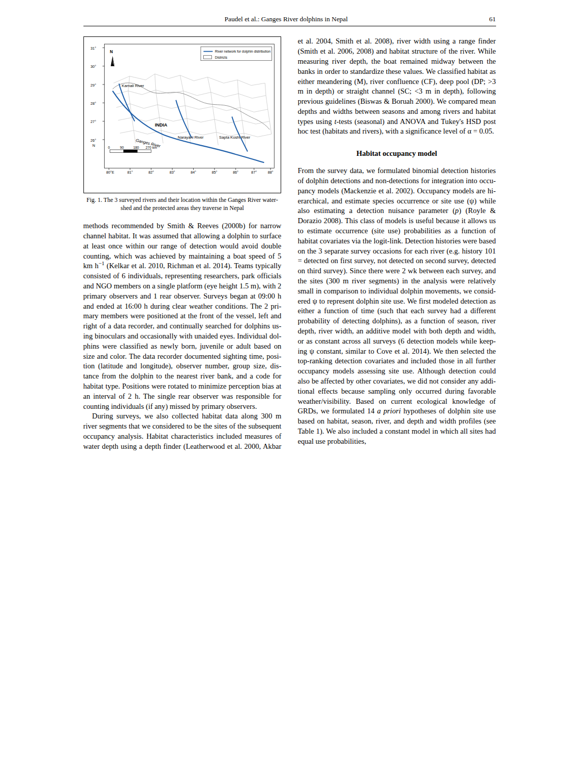Paudel et al.: Ganges River dolphins in Nepal 61
River network for dolphin distribution Districts N 31° 30° 29° 28° 27° 26° N Karnali River Ganges River Narayani River Sapta Koshi River INDIA 0 90 180 270 km 80°E 81° 82° 83° 84° 85° 86° 87° 88°
Fig. 1. The 3 surveyed rivers and their location within the Ganges River watershed and the protected areas they traverse in Nepal
methods recommended by Smith & Reeves (2000b) for narrow channel habitat. It was assumed that allowing a dolphin to surface at least once within our range of detection would avoid double counting, which was achieved by maintaining a boat speed of 5 km h−1 (Kelkar et al. 2010, Richman et al. 2014). Teams typically consisted of 6 individuals, representing researchers, park officials and NGO members on a single platform (eye height 1.5 m), with 2 primary observers and 1 rear observer. Surveys began at 09:00 h and ended at 16:00 h during clear weather conditions. The 2 primary members were positioned at the front of the vessel, left and right of a data recorder, and continually searched for dolphins using binoculars and occasionally with unaided eyes. Individual dolphins were classified as newly born, juvenile or adult based on size and color. The data recorder documented sighting time, position (latitude and longitude), observer number, group size, distance from the dolphin to the nearest river bank, and a code for habitat type. Positions were rotated to minimize perception bias at an interval of 2 h. The single rear observer was responsible for counting individuals (if any) missed by primary observers.
During surveys, we also collected habitat data along 300 m river segments that we considered to be the sites of the subsequent occupancy analysis. Habitat characteristics included measures of water depth using a depth finder (Leatherwood et al. 2000, Akbar et al. 2004, Smith et al. 2008), river width using a range finder (Smith et al. 2006, 2008) and habitat structure of the river. While measuring river depth, the boat remained midway between the banks in order to standardize these values. We classified habitat as either meandering (M), river confluence (CF), deep pool (DP; >3 m in depth) or straight channel (SC; <3 m in depth), following previous guidelines (Biswas & Boruah 2000). We compared mean depths and widths between seasons and among rivers and habitat types using t-tests (seasonal) and ANOVA and Tukey's HSD post hoc test (habitats and rivers), with a significance level of α = 0.05.
Habitat occupancy model
From the survey data, we formulated binomial detection histories of dolphin detections and non-detections for integration into occupancy models (Mackenzie et al. 2002). Occupancy models are hierarchical, and estimate species occurrence or site use (ψ) while also estimating a detection nuisance parameter (p) (Royle & Dorazio 2008). This class of models is useful because it allows us to estimate occurrence (site use) probabilities as a function of habitat covariates via the logit-link. Detection histories were based on the 3 separate survey occasions for each river (e.g. history 101 = detected on first survey, not detected on second survey, detected on third survey). Since there were 2 wk between each survey, and the sites (300 m river segments) in the analysis were relatively small in comparison to individual dolphin movements, we considered ψ to represent dolphin site use. We first modeled detection as either a function of time (such that each survey had a different probability of detecting dolphins), as a function of season, river depth, river width, an additive model with both depth and width, or as constant across all surveys (6 detection models while keeping ψ constant, similar to Cove et al. 2014). We then selected the top-ranking detection covariates and included those in all further occupancy models assessing site use. Although detection could also be affected by other covariates, we did not consider any additional effects because sampling only occurred during favorable weather/visibility. Based on current ecological knowledge of GRDs, we formulated 14 a priori hypotheses of dolphin site use based on habitat, season, river, and depth and width profiles (see Table 1). We also included a constant model in which all sites had equal use probabilities,